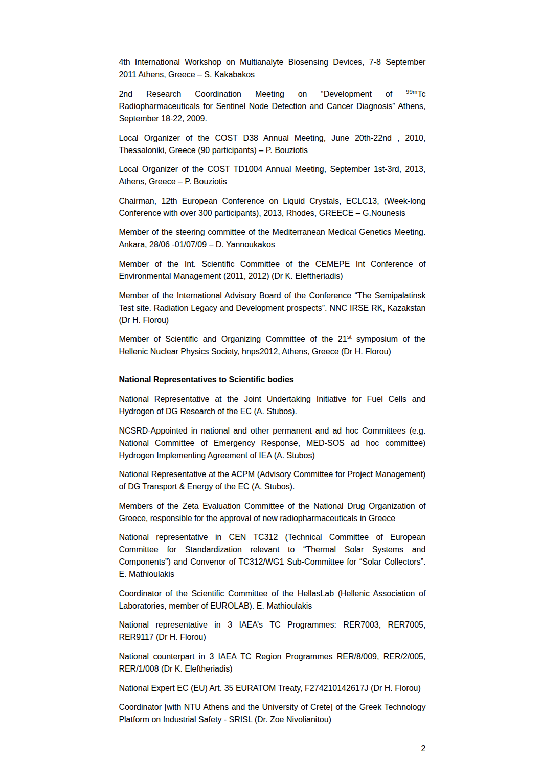4th International Workshop on Multianalyte Biosensing Devices, 7-8 September 2011 Athens, Greece – S. Kakabakos
2nd Research Coordination Meeting on “Development of 99mTc Radiopharmaceuticals for Sentinel Node Detection and Cancer Diagnosis” Athens, September 18-22, 2009.
Local Organizer of the COST D38 Annual Meeting, June 20th-22nd , 2010, Thessaloniki, Greece (90 participants) – P. Bouziotis
Local Organizer of the COST TD1004 Annual Meeting, September 1st-3rd, 2013, Athens, Greece – P. Bouziotis
Chairman, 12th European Conference on Liquid Crystals, ECLC13, (Week-long Conference with over 300 participants), 2013, Rhodes, GREECE – G.Nounesis
Member of the steering committee of the Mediterranean Medical Genetics Meeting. Ankara, 28/06 -01/07/09 – D. Yannoukakos
Member of the Int. Scientific Committee of the CEMEPE Int Conference of Environmental Management (2011, 2012) (Dr K. Eleftheriadis)
Member of the International Advisory Board of the Conference “The Semipalatinsk Test site. Radiation Legacy and Development prospects”. NNC IRSE RK, Kazakstan (Dr H. Florou)
Member of Scientific and Organizing Committee of the 21st symposium of the Hellenic Nuclear Physics Society, hnps2012, Athens, Greece (Dr H. Florou)
National Representatives to Scientific bodies
National Representative at the Joint Undertaking Initiative for Fuel Cells and Hydrogen of DG Research of the EC (A. Stubos).
NCSRD-Appointed in national and other permanent and ad hoc Committees (e.g. National Committee of Emergency Response, MED-SOS ad hoc committee) Hydrogen Implementing Agreement of IEA (A. Stubos)
National Representative at the ACPM (Advisory Committee for Project Management) of DG Transport & Energy of the EC (A. Stubos).
Members of the Zeta Evaluation Committee of the National Drug Organization of Greece, responsible for the approval of new radiopharmaceuticals in Greece
National representative in CEN TC312 (Technical Committee of European Committee for Standardization relevant to “Thermal Solar Systems and Components”) and Convenor of TC312/WG1 Sub-Committee for “Solar Collectors”. E. Mathioulakis
Coordinator of the Scientific Committee of the HellasLab (Hellenic Association of Laboratories, member of EUROLAB). E. Mathioulakis
National representative in 3 IAEA’s TC Programmes: RER7003, RER7005, RER9117 (Dr H. Florou)
National counterpart in 3 IAEA TC Region Programmes RER/8/009, RER/2/005, RER/1/008 (Dr K. Eleftheriadis)
National Expert EC (EU) Art. 35 EURATOM Treaty, F274210142617J (Dr H. Florou)
Coordinator [with NTU Athens and the University of Crete] of the Greek Technology Platform on Industrial Safety - SRISL (Dr. Zoe Nivolianitou)
2